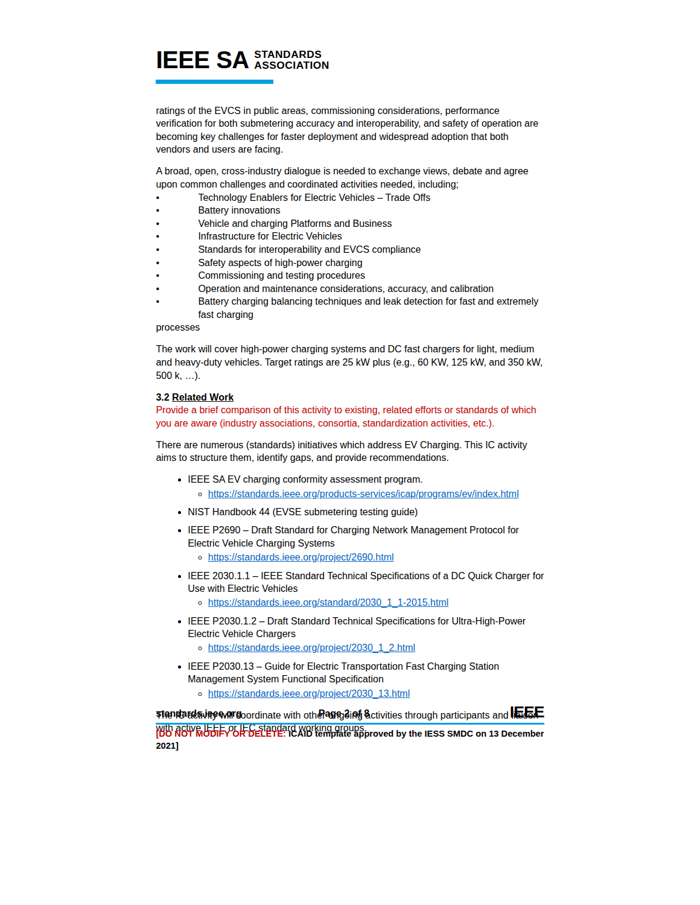IEEE SA
STANDARDS
ASSOCIATION
ratings of the EVCS in public areas, commissioning considerations, performance verification for both submetering accuracy and interoperability, and safety of operation are becoming key challenges for faster deployment and widespread adoption that both vendors and users are facing.
A broad, open, cross-industry dialogue is needed to exchange views, debate and agree upon common challenges and coordinated activities needed, including;
•Technology Enablers for Electric Vehicles – Trade Offs
•Battery innovations
•Vehicle and charging Platforms and Business
•Infrastructure for Electric Vehicles
•Standards for interoperability and EVCS compliance
•Safety aspects of high-power charging
•Commissioning and testing procedures
•Operation and maintenance considerations, accuracy, and calibration
•Battery charging balancing techniques and leak detection for fast and extremely fast charging
processes
The work will cover high-power charging systems and DC fast chargers for light, medium and heavy-duty vehicles. Target ratings are 25 kW plus (e.g., 60 KW, 125 kW, and 350 kW, 500 k, …).
3.2 Related Work
Provide a brief comparison of this activity to existing, related efforts or standards of which you are aware (industry associations, consortia, standardization activities, etc.).
There are numerous (standards) initiatives which address EV Charging. This IC activity aims to structure them, identify gaps, and provide recommendations.
IEEE SA EV charging conformity assessment program.
https://standards.ieee.org/products-services/icap/programs/ev/index.html
NIST Handbook 44 (EVSE submetering testing guide)
IEEE P2690 – Draft Standard for Charging Network Management Protocol for Electric Vehicle Charging Systems
https://standards.ieee.org/project/2690.html
IEEE 2030.1.1 – IEEE Standard Technical Specifications of a DC Quick Charger for Use with Electric Vehicles
https://standards.ieee.org/standard/2030_1_1-2015.html
IEEE P2030.1.2 – Draft Standard Technical Specifications for Ultra-High-Power Electric Vehicle Chargers
https://standards.ieee.org/project/2030_1_2.html
IEEE P2030.13 – Guide for Electric Transportation Fast Charging Station Management System Functional Specification
https://standards.ieee.org/project/2030_13.html
The IC activity will coordinate with other ongoing activities through participants and liaison with active IEEE or IEC standard working groups.
standards.ieee.org Page 2 of 8 IEEE
[DO NOT MODIFY OR DELETE: ICAID template approved by the IESS SMDC on 13 December 2021]